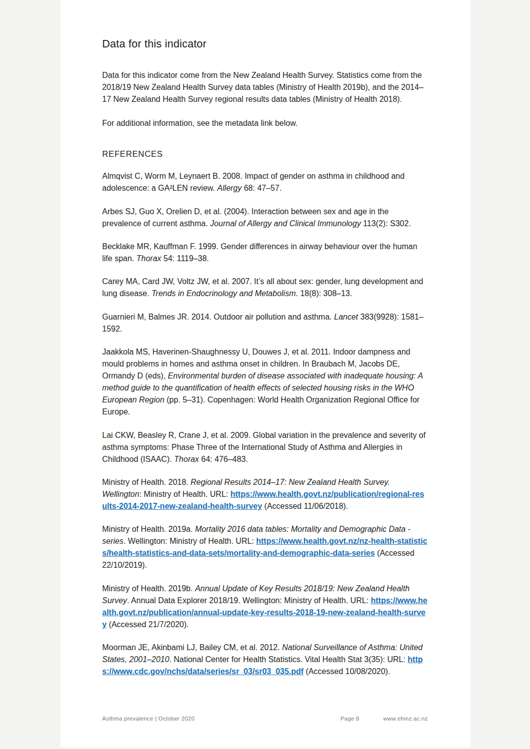Data for this indicator
Data for this indicator come from the New Zealand Health Survey. Statistics come from the 2018/19 New Zealand Health Survey data tables (Ministry of Health 2019b), and the 2014–17 New Zealand Health Survey regional results data tables (Ministry of Health 2018).
For additional information, see the metadata link below.
REFERENCES
Almqvist C, Worm M, Leynaert B. 2008. Impact of gender on asthma in childhood and adolescence: a GA²LEN review. Allergy 68: 47–57.
Arbes SJ, Guo X, Orelien D, et al. (2004). Interaction between sex and age in the prevalence of current asthma. Journal of Allergy and Clinical Immunology 113(2): S302.
Becklake MR, Kauffman F. 1999. Gender differences in airway behaviour over the human life span. Thorax 54: 1119–38.
Carey MA, Card JW, Voltz JW, et al. 2007. It’s all about sex: gender, lung development and lung disease. Trends in Endocrinology and Metabolism. 18(8): 308–13.
Guarnieri M, Balmes JR. 2014. Outdoor air pollution and asthma. Lancet 383(9928): 1581–1592.
Jaakkola MS, Haverinen-Shaughnessy U, Douwes J, et al. 2011. Indoor dampness and mould problems in homes and asthma onset in children. In Braubach M, Jacobs DE, Ormandy D (eds), Environmental burden of disease associated with inadequate housing: A method guide to the quantification of health effects of selected housing risks in the WHO European Region (pp. 5–31). Copenhagen: World Health Organization Regional Office for Europe.
Lai CKW, Beasley R, Crane J, et al. 2009. Global variation in the prevalence and severity of asthma symptoms: Phase Three of the International Study of Asthma and Allergies in Childhood (ISAAC). Thorax 64: 476–483.
Ministry of Health. 2018. Regional Results 2014–17: New Zealand Health Survey. Wellington: Ministry of Health. URL: https://www.health.govt.nz/publication/regional-results-2014-2017-new-zealand-health-survey (Accessed 11/06/2018).
Ministry of Health. 2019a. Mortality 2016 data tables: Mortality and Demographic Data - series. Wellington: Ministry of Health. URL: https://www.health.govt.nz/nz-health-statistics/health-statistics-and-data-sets/mortality-and-demographic-data-series (Accessed 22/10/2019).
Ministry of Health. 2019b. Annual Update of Key Results 2018/19: New Zealand Health Survey. Annual Data Explorer 2018/19. Wellington: Ministry of Health. URL: https://www.health.govt.nz/publication/annual-update-key-results-2018-19-new-zealand-health-survey (Accessed 21/7/2020).
Moorman JE, Akinbami LJ, Bailey CM, et al. 2012. National Surveillance of Asthma: United States, 2001–2010. National Center for Health Statistics. Vital Health Stat 3(35): URL: https://www.cdc.gov/nchs/data/series/sr_03/sr03_035.pdf (Accessed 10/08/2020).
Asthma prevalence | October 2020
Page 8
www.ehinz.ac.nz